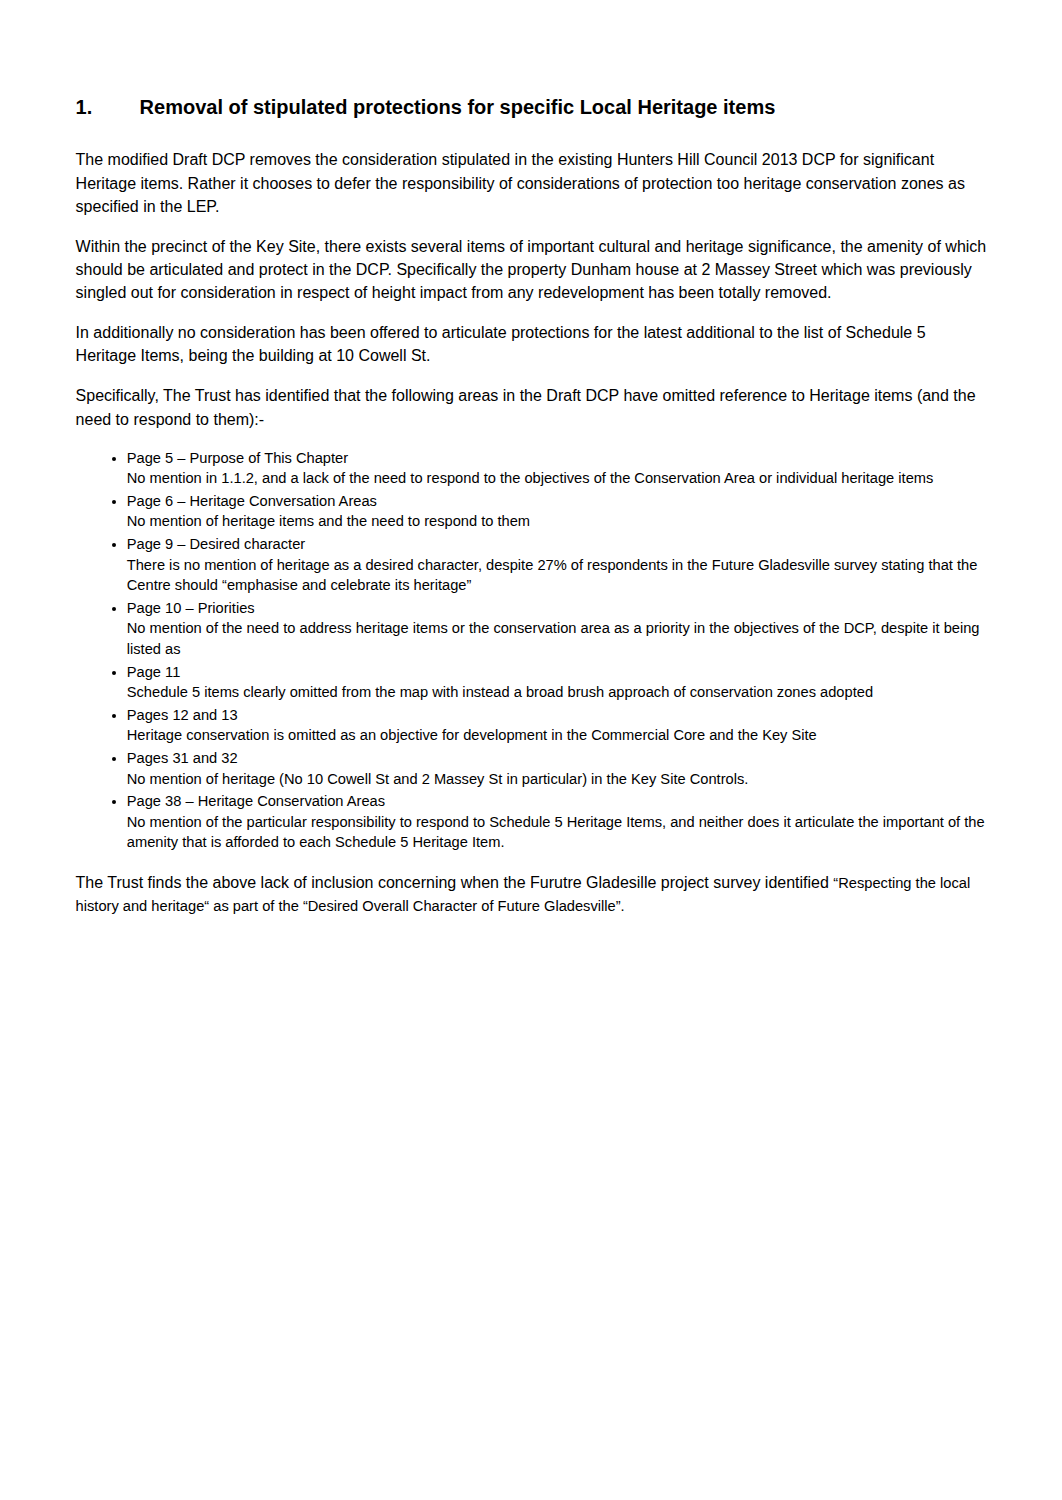1. Removal of stipulated protections for specific Local Heritage items
The modified Draft DCP removes the consideration stipulated in the existing Hunters Hill Council 2013 DCP for significant Heritage items. Rather it chooses to defer the responsibility of considerations of protection too heritage conservation zones as specified in the LEP.
Within the precinct of the Key Site, there exists several items of important cultural and heritage significance, the amenity of which should be articulated and protect in the DCP. Specifically the property Dunham house at 2 Massey Street which was previously singled out for consideration in respect of height impact from any redevelopment has been totally removed.
In additionally no consideration has been offered to articulate protections for the latest additional to the list of Schedule 5 Heritage Items, being the building at 10 Cowell St.
Specifically, The Trust has identified that the following areas in the Draft DCP have omitted reference to Heritage items (and the need to respond to them):-
Page 5 – Purpose of This Chapter No mention in 1.1.2, and a lack of the need to respond to the objectives of the Conservation Area or individual heritage items
Page 6 – Heritage Conversation Areas No mention of heritage items and the need to respond to them
Page 9 – Desired character There is no mention of heritage as a desired character, despite 27% of respondents in the Future Gladesville survey stating that the Centre should “emphasise and celebrate its heritage”
Page 10 – Priorities No mention of the need to address heritage items or the conservation area as a priority in the objectives of the DCP, despite it being listed as
Page 11 Schedule 5 items clearly omitted from the map with instead a broad brush approach of conservation zones adopted
Pages 12 and 13 Heritage conservation is omitted as an objective for development in the Commercial Core and the Key Site
Pages 31 and 32 No mention of heritage (No 10 Cowell St and 2 Massey St in particular) in the Key Site Controls.
Page 38 – Heritage Conservation Areas No mention of the particular responsibility to respond to Schedule 5 Heritage Items, and neither does it articulate the important of the amenity that is afforded to each Schedule 5 Heritage Item.
The Trust finds the above lack of inclusion concerning when the Furutre Gladesille project survey identified “Respecting the local history and heritage“ as part of the “Desired Overall Character of Future Gladesville”.